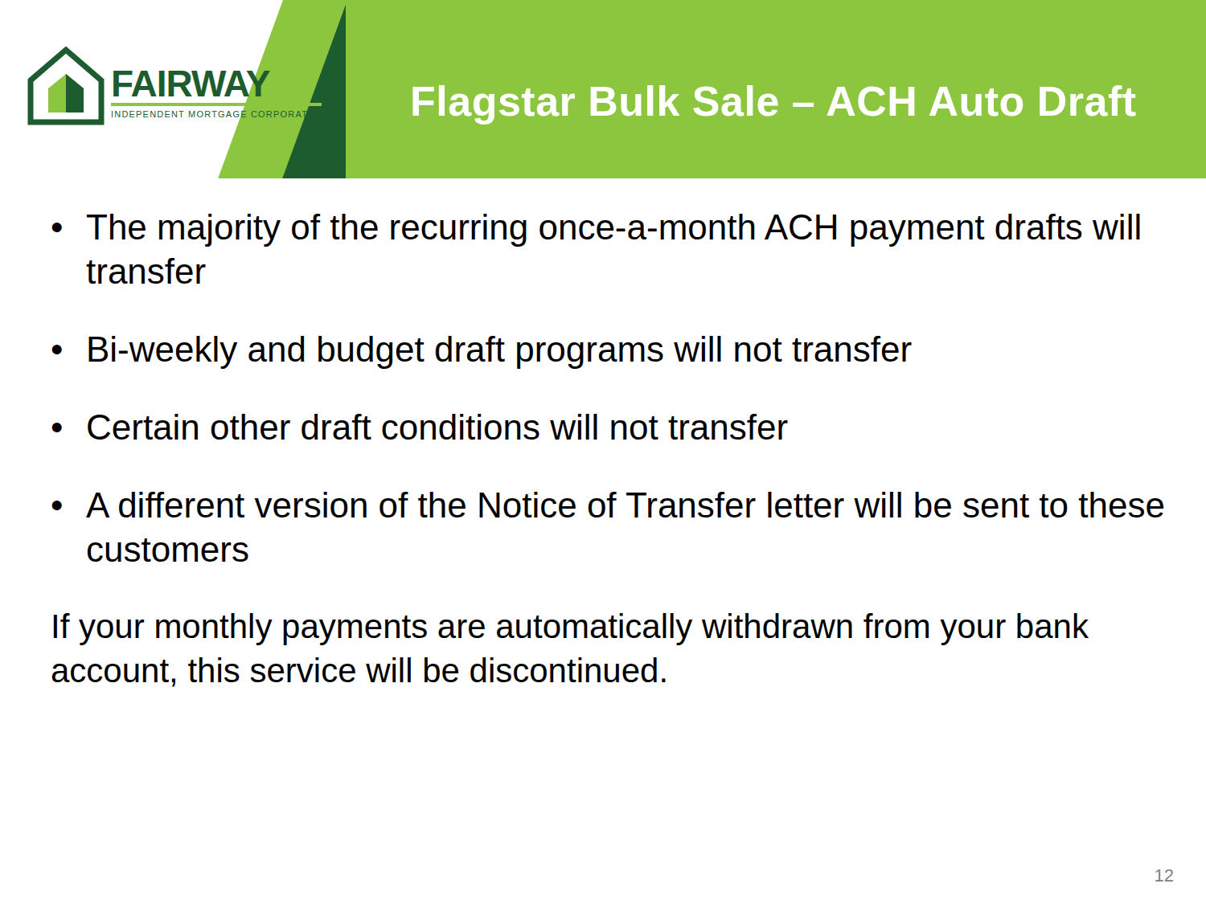Flagstar Bulk Sale – ACH Auto Draft
FAIRWAY INDEPENDENT MORTGAGE CORPORATION
The majority of the recurring once-a-month ACH payment drafts will transfer
Bi-weekly and budget draft programs will not transfer
Certain other draft conditions will not transfer
A different version of the Notice of Transfer letter will be sent to these customers
If your monthly payments are automatically withdrawn from your bank account, this service will be discontinued.
12